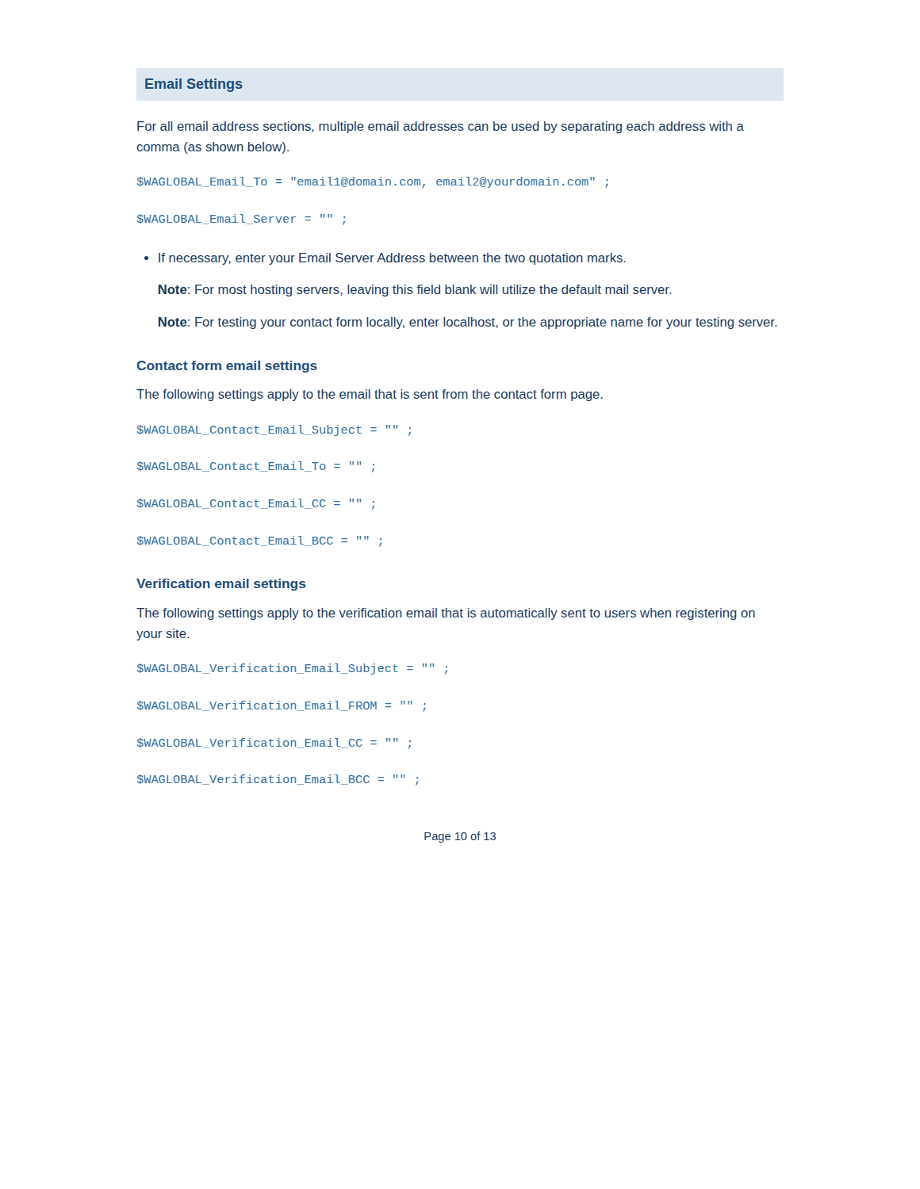Email Settings
For all email address sections, multiple email addresses can be used by separating each address with a comma (as shown below).
$WAGLOBAL_Email_To = "email1@domain.com, email2@yourdomain.com" ; $WAGLOBAL_Email_Server = "" ;
If necessary, enter your Email Server Address between the two quotation marks.
Note: For most hosting servers, leaving this field blank will utilize the default mail server.
Note: For testing your contact form locally, enter localhost, or the appropriate name for your testing server.
Contact form email settings
The following settings apply to the email that is sent from the contact form page.
$WAGLOBAL_Contact_Email_Subject = "" ; $WAGLOBAL_Contact_Email_To = "" ; $WAGLOBAL_Contact_Email_CC = "" ; $WAGLOBAL_Contact_Email_BCC = "" ;
Verification email settings
The following settings apply to the verification email that is automatically sent to users when registering on your site.
$WAGLOBAL_Verification_Email_Subject = "" ; $WAGLOBAL_Verification_Email_FROM = "" ; $WAGLOBAL_Verification_Email_CC = "" ; $WAGLOBAL_Verification_Email_BCC = "" ;
Page 10 of 13